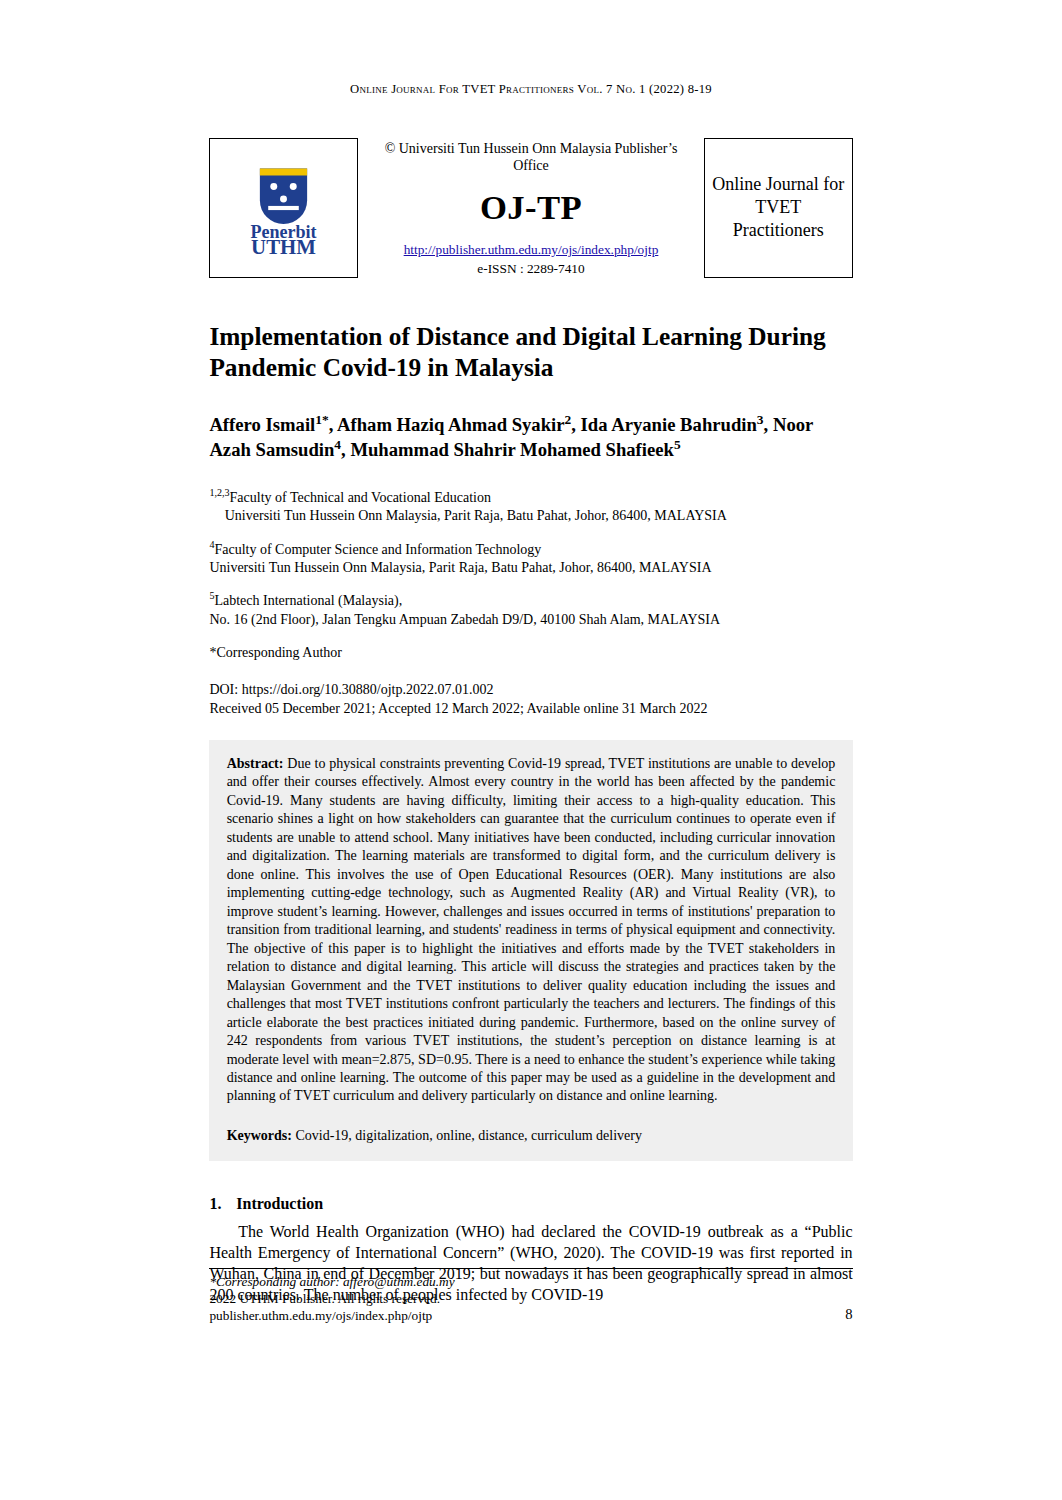Online Journal For TVET Practitioners Vol. 7 No. 1 (2022) 8-19
© Universiti Tun Hussein Onn Malaysia Publisher’s Office
OJ-TP
http://publisher.uthm.edu.my/ojs/index.php/ojtp
e-ISSN : 2289-7410
Online Journal for
TVET
Practitioners
Implementation of Distance and Digital Learning During Pandemic Covid-19 in Malaysia
Affero Ismail1*, Afham Haziq Ahmad Syakir2, Ida Aryanie Bahrudin3, Noor Azah Samsudin4, Muhammad Shahrir Mohamed Shafieek5
1,2,3Faculty of Technical and Vocational Education Universiti Tun Hussein Onn Malaysia, Parit Raja, Batu Pahat, Johor, 86400, MALAYSIA
4Faculty of Computer Science and Information Technology
Universiti Tun Hussein Onn Malaysia, Parit Raja, Batu Pahat, Johor, 86400, MALAYSIA
5Labtech International (Malaysia),
No. 16 (2nd Floor), Jalan Tengku Ampuan Zabedah D9/D, 40100 Shah Alam, MALAYSIA
*Corresponding Author
DOI: https://doi.org/10.30880/ojtp.2022.07.01.002
Received 05 December 2021; Accepted 12 March 2022; Available online 31 March 2022
Abstract: Due to physical constraints preventing Covid-19 spread, TVET institutions are unable to develop and offer their courses effectively. Almost every country in the world has been affected by the pandemic Covid-19. Many students are having difficulty, limiting their access to a high-quality education. This scenario shines a light on how stakeholders can guarantee that the curriculum continues to operate even if students are unable to attend school. Many initiatives have been conducted, including curricular innovation and digitalization. The learning materials are transformed to digital form, and the curriculum delivery is done online. This involves the use of Open Educational Resources (OER). Many institutions are also implementing cutting-edge technology, such as Augmented Reality (AR) and Virtual Reality (VR), to improve student’s learning. However, challenges and issues occurred in terms of institutions' preparation to transition from traditional learning, and students' readiness in terms of physical equipment and connectivity. The objective of this paper is to highlight the initiatives and efforts made by the TVET stakeholders in relation to distance and digital learning. This article will discuss the strategies and practices taken by the Malaysian Government and the TVET institutions to deliver quality education including the issues and challenges that most TVET institutions confront particularly the teachers and lecturers. The findings of this article elaborate the best practices initiated during pandemic. Furthermore, based on the online survey of 242 respondents from various TVET institutions, the student’s perception on distance learning is at moderate level with mean=2.875, SD=0.95. There is a need to enhance the student’s experience while taking distance and online learning. The outcome of this paper may be used as a guideline in the development and planning of TVET curriculum and delivery particularly on distance and online learning.
Keywords: Covid-19, digitalization, online, distance, curriculum delivery
1. Introduction
The World Health Organization (WHO) had declared the COVID‐19 outbreak as a “Public Health Emergency of International Concern” (WHO, 2020). The COVID‐19 was first reported in Wuhan, China in end of December 2019; but nowadays it has been geographically spread in almost 200 countries. The number of peoples infected by COVID-19
*Corresponding author: affero@uthm.edu.my
2022 UTHM Publisher. All rights reserved.
publisher.uthm.edu.my/ojs/index.php/ojtp
8